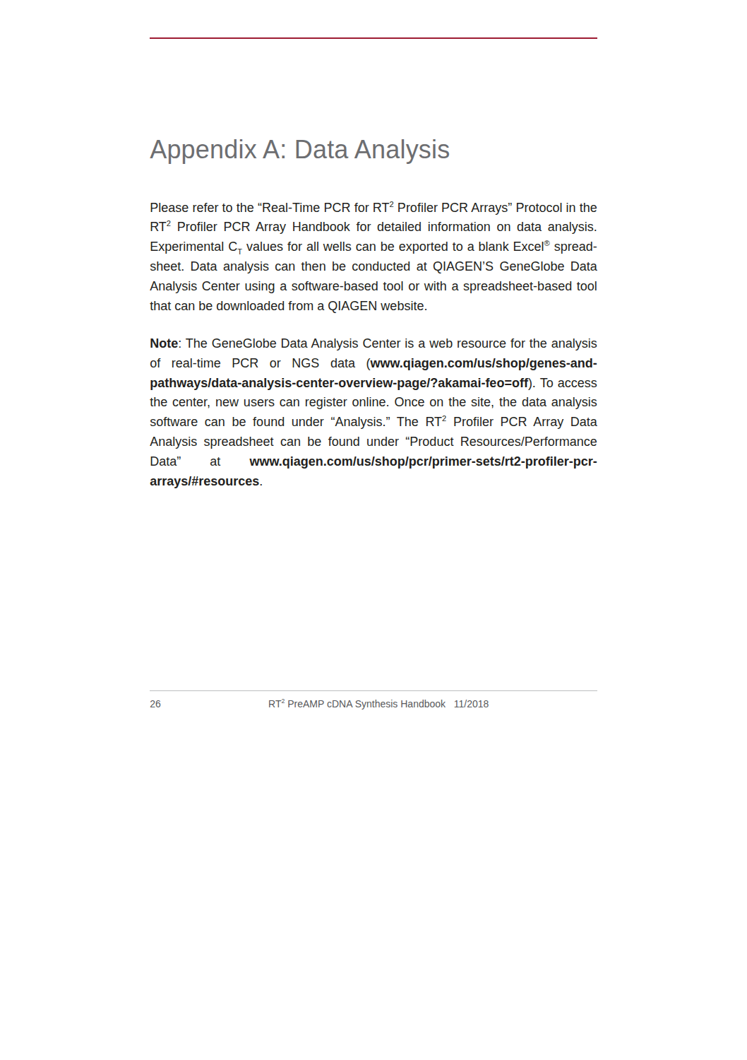Appendix A: Data Analysis
Please refer to the “Real-Time PCR for RT2 Profiler PCR Arrays” Protocol in the RT2 Profiler PCR Array Handbook for detailed information on data analysis. Experimental CT values for all wells can be exported to a blank Excel® spreadsheet. Data analysis can then be conducted at QIAGEN’S GeneGlobe Data Analysis Center using a software-based tool or with a spreadsheet-based tool that can be downloaded from a QIAGEN website.
Note: The GeneGlobe Data Analysis Center is a web resource for the analysis of real-time PCR or NGS data (www.qiagen.com/us/shop/genes-and-pathways/data-analysis-center-overview-page/?akamai-feo=off). To access the center, new users can register online. Once on the site, the data analysis software can be found under “Analysis.” The RT2 Profiler PCR Array Data Analysis spreadsheet can be found under “Product Resources/Performance Data” at www.qiagen.com/us/shop/pcr/primer-sets/rt2-profiler-pcr-arrays/#resources.
26
RT2 PreAMP cDNA Synthesis Handbook 11/2018